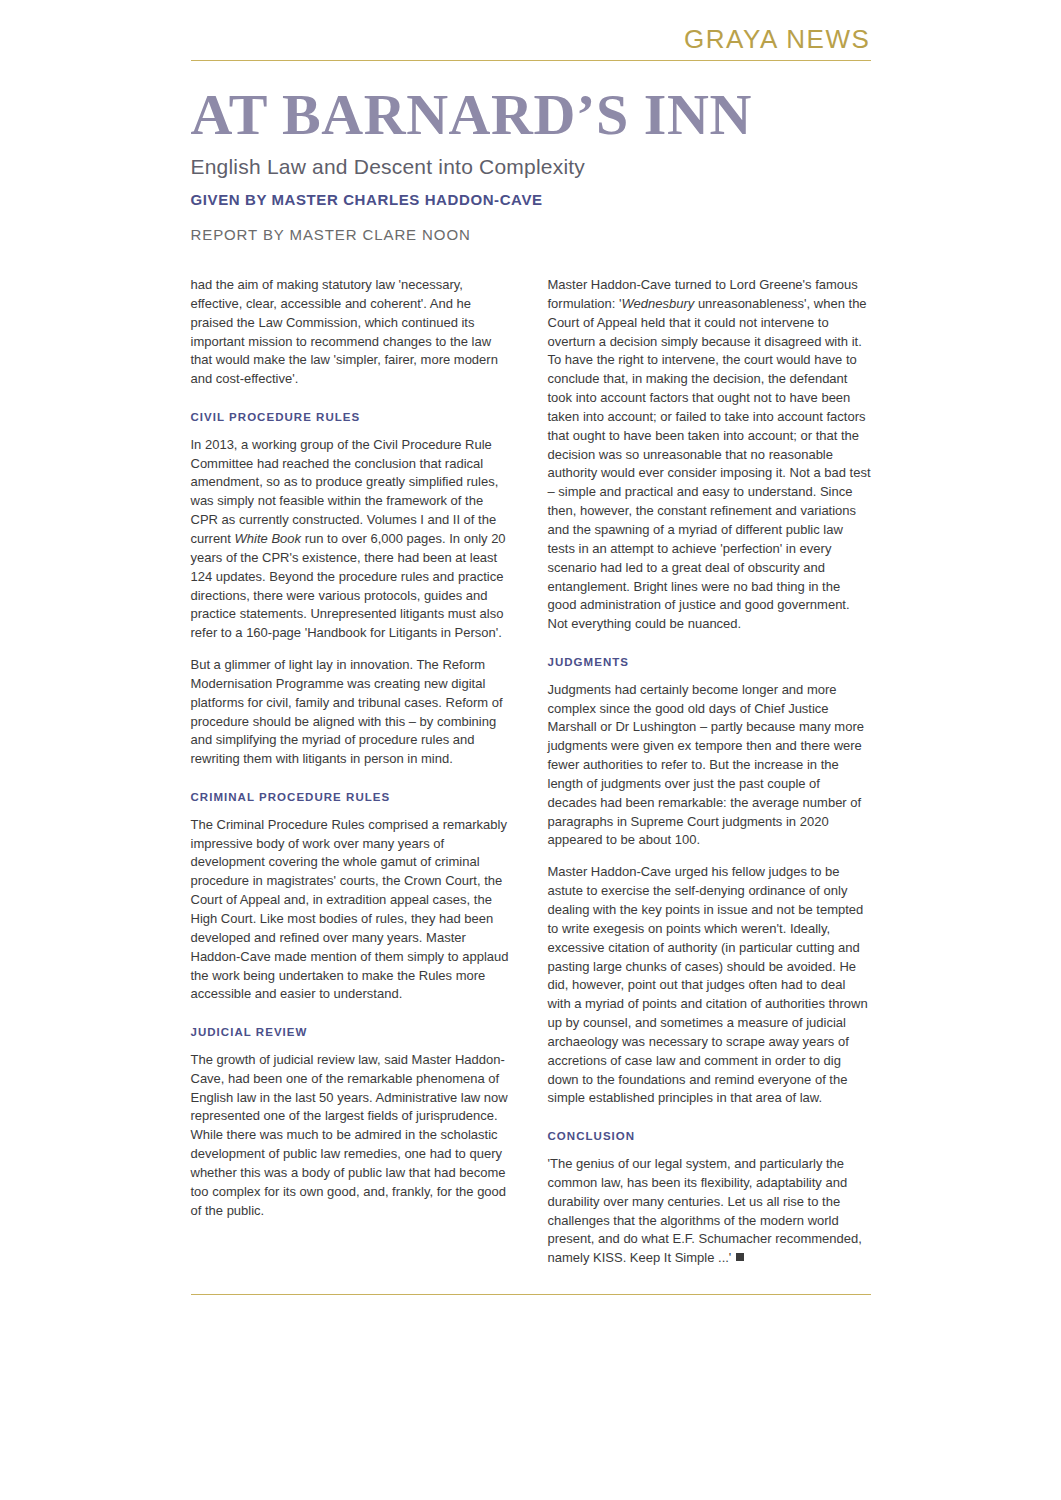Graya News
At Barnard’s Inn
English Law and Descent into Complexity
Given by Master Charles Haddon-Cave
Report by Master Clare Noon
had the aim of making statutory law 'necessary, effective, clear, accessible and coherent'. And he praised the Law Commission, which continued its important mission to recommend changes to the law that would make the law 'simpler, fairer, more modern and cost-effective'.
Civil Procedure Rules
In 2013, a working group of the Civil Procedure Rule Committee had reached the conclusion that radical amendment, so as to produce greatly simplified rules, was simply not feasible within the framework of the CPR as currently constructed. Volumes I and II of the current White Book run to over 6,000 pages. In only 20 years of the CPR's existence, there had been at least 124 updates. Beyond the procedure rules and practice directions, there were various protocols, guides and practice statements. Unrepresented litigants must also refer to a 160-page 'Handbook for Litigants in Person'.
But a glimmer of light lay in innovation. The Reform Modernisation Programme was creating new digital platforms for civil, family and tribunal cases. Reform of procedure should be aligned with this – by combining and simplifying the myriad of procedure rules and rewriting them with litigants in person in mind.
Criminal Procedure Rules
The Criminal Procedure Rules comprised a remarkably impressive body of work over many years of development covering the whole gamut of criminal procedure in magistrates' courts, the Crown Court, the Court of Appeal and, in extradition appeal cases, the High Court. Like most bodies of rules, they had been developed and refined over many years. Master Haddon-Cave made mention of them simply to applaud the work being undertaken to make the Rules more accessible and easier to understand.
Judicial Review
The growth of judicial review law, said Master Haddon-Cave, had been one of the remarkable phenomena of English law in the last 50 years. Administrative law now represented one of the largest fields of jurisprudence. While there was much to be admired in the scholastic development of public law remedies, one had to query whether this was a body of public law that had become too complex for its own good, and, frankly, for the good of the public.
Master Haddon-Cave turned to Lord Greene's famous formulation: 'Wednesbury unreasonableness', when the Court of Appeal held that it could not intervene to overturn a decision simply because it disagreed with it. To have the right to intervene, the court would have to conclude that, in making the decision, the defendant took into account factors that ought not to have been taken into account; or failed to take into account factors that ought to have been taken into account; or that the decision was so unreasonable that no reasonable authority would ever consider imposing it. Not a bad test – simple and practical and easy to understand. Since then, however, the constant refinement and variations and the spawning of a myriad of different public law tests in an attempt to achieve 'perfection' in every scenario had led to a great deal of obscurity and entanglement. Bright lines were no bad thing in the good administration of justice and good government. Not everything could be nuanced.
Judgments
Judgments had certainly become longer and more complex since the good old days of Chief Justice Marshall or Dr Lushington – partly because many more judgments were given ex tempore then and there were fewer authorities to refer to. But the increase in the length of judgments over just the past couple of decades had been remarkable: the average number of paragraphs in Supreme Court judgments in 2020 appeared to be about 100.
Master Haddon-Cave urged his fellow judges to be astute to exercise the self-denying ordinance of only dealing with the key points in issue and not be tempted to write exegesis on points which weren't. Ideally, excessive citation of authority (in particular cutting and pasting large chunks of cases) should be avoided. He did, however, point out that judges often had to deal with a myriad of points and citation of authorities thrown up by counsel, and sometimes a measure of judicial archaeology was necessary to scrape away years of accretions of case law and comment in order to dig down to the foundations and remind everyone of the simple established principles in that area of law.
Conclusion
'The genius of our legal system, and particularly the common law, has been its flexibility, adaptability and durability over many centuries. Let us all rise to the challenges that the algorithms of the modern world present, and do what E.F. Schumacher recommended, namely KISS. Keep It Simple ...'